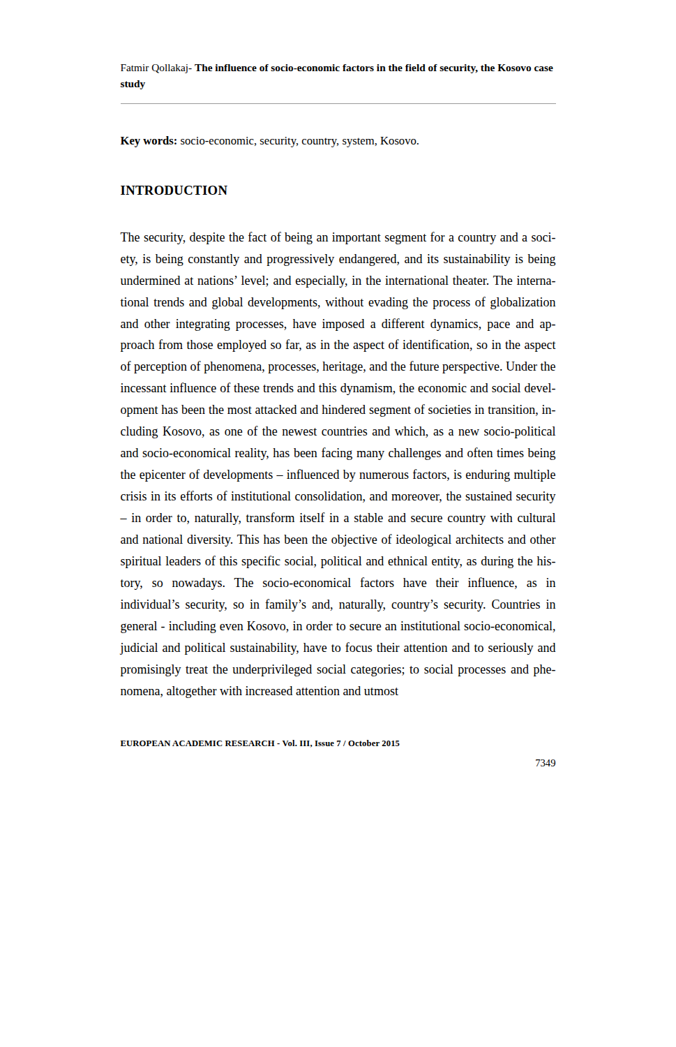Fatmir Qollakaj- The influence of socio-economic factors in the field of security, the Kosovo case study
Key words: socio-economic, security, country, system, Kosovo.
INTRODUCTION
The security, despite the fact of being an important segment for a country and a society, is being constantly and progressively endangered, and its sustainability is being undermined at nations’ level; and especially, in the international theater. The international trends and global developments, without evading the process of globalization and other integrating processes, have imposed a different dynamics, pace and approach from those employed so far, as in the aspect of identification, so in the aspect of perception of phenomena, processes, heritage, and the future perspective. Under the incessant influence of these trends and this dynamism, the economic and social development has been the most attacked and hindered segment of societies in transition, including Kosovo, as one of the newest countries and which, as a new socio-political and socio-economical reality, has been facing many challenges and often times being the epicenter of developments – influenced by numerous factors, is enduring multiple crisis in its efforts of institutional consolidation, and moreover, the sustained security – in order to, naturally, transform itself in a stable and secure country with cultural and national diversity. This has been the objective of ideological architects and other spiritual leaders of this specific social, political and ethnical entity, as during the history, so nowadays. The socio-economical factors have their influence, as in individual’s security, so in family’s and, naturally, country’s security. Countries in general - including even Kosovo, in order to secure an institutional socio-economical, judicial and political sustainability, have to focus their attention and to seriously and promisingly treat the underprivileged social categories; to social processes and phenomena, altogether with increased attention and utmost
EUROPEAN ACADEMIC RESEARCH - Vol. III, Issue 7 / October 2015
7349